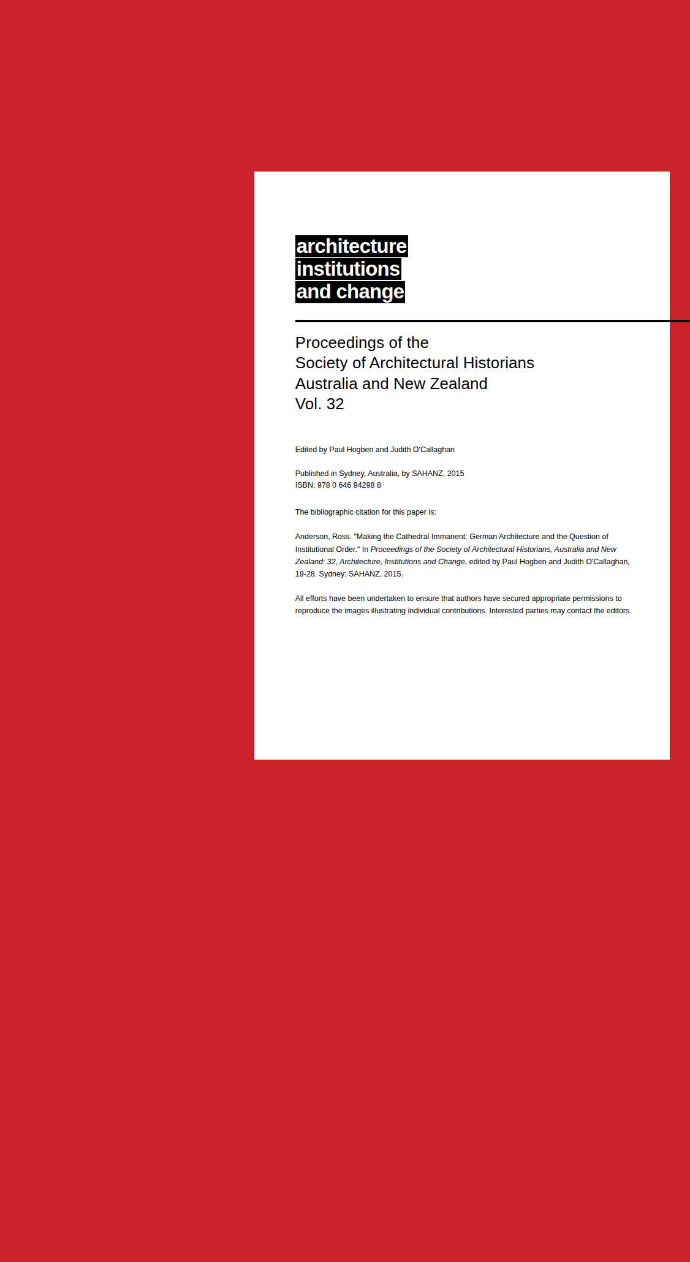architecture
institutions
and change
Proceedings of the
Society of Architectural Historians
Australia and New Zealand
Vol. 32
Edited by Paul Hogben and Judith O'Callaghan
Published in Sydney, Australia, by SAHANZ, 2015
ISBN: 978 0 646 94298 8
The bibliographic citation for this paper is:
Anderson, Ross. "Making the Cathedral Immanent: German Architecture and the Question of Institutional Order." In Proceedings of the Society of Architectural Historians, Australia and New Zealand: 32, Architecture, Institutions and Change, edited by Paul Hogben and Judith O'Callaghan, 19-28. Sydney: SAHANZ, 2015.
All efforts have been undertaken to ensure that authors have secured appropriate permissions to reproduce the images illustrating individual contributions. Interested parties may contact the editors.